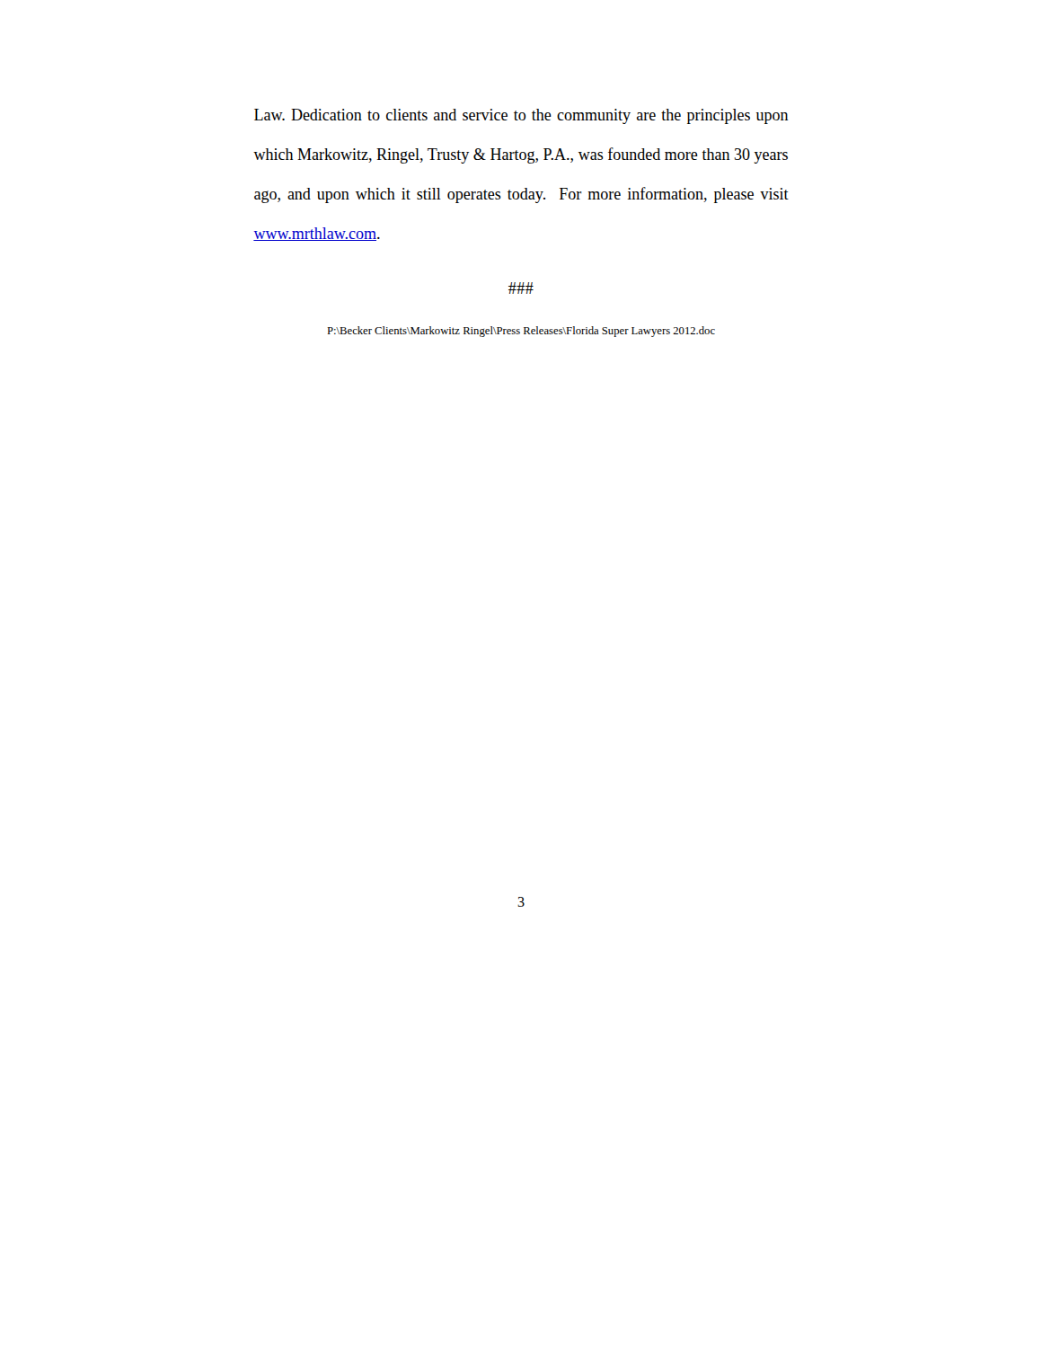Law. Dedication to clients and service to the community are the principles upon which Markowitz, Ringel, Trusty & Hartog, P.A., was founded more than 30 years ago, and upon which it still operates today. For more information, please visit www.mrthlaw.com.
###
P:\Becker Clients\Markowitz Ringel\Press Releases\Florida Super Lawyers 2012.doc
3